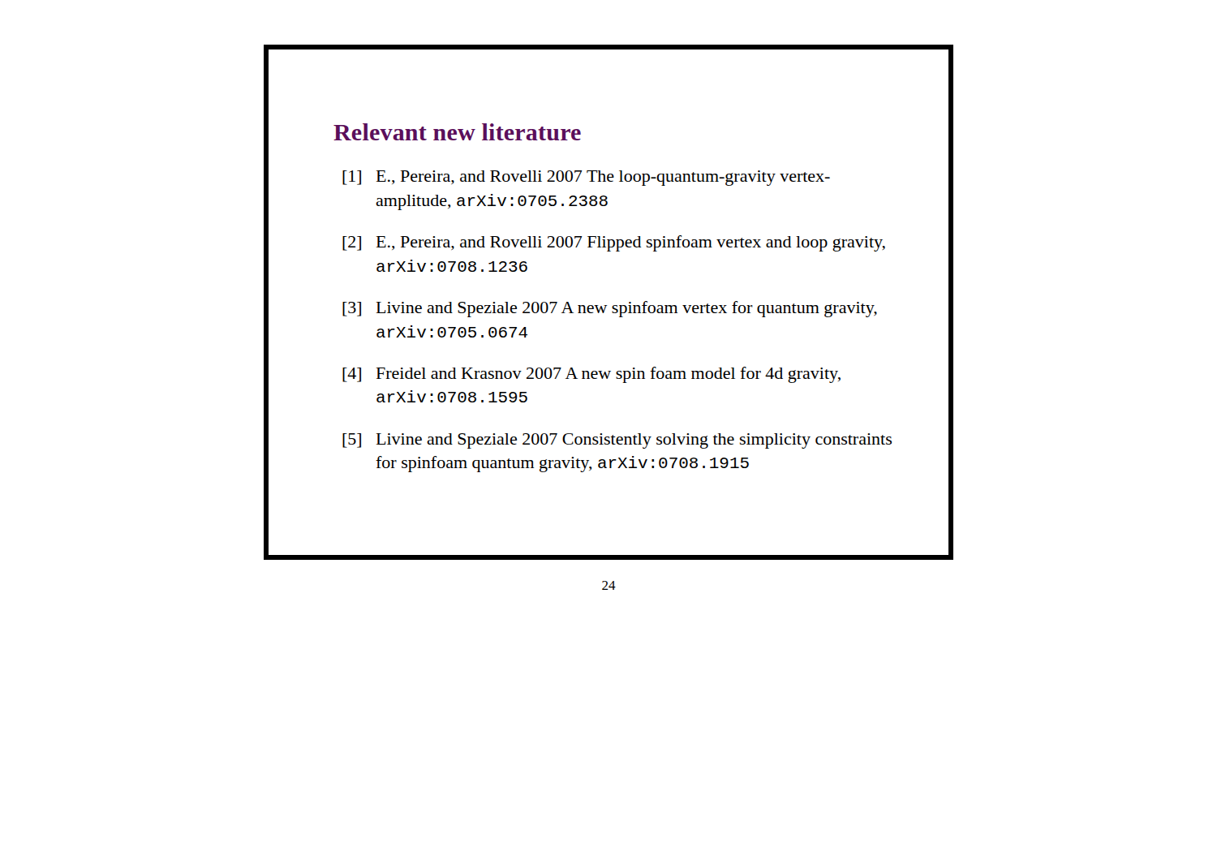Relevant new literature
[1] E., Pereira, and Rovelli 2007 The loop-quantum-gravity vertex-amplitude, arXiv:0705.2388
[2] E., Pereira, and Rovelli 2007 Flipped spinfoam vertex and loop gravity, arXiv:0708.1236
[3] Livine and Speziale 2007 A new spinfoam vertex for quantum gravity, arXiv:0705.0674
[4] Freidel and Krasnov 2007 A new spin foam model for 4d gravity, arXiv:0708.1595
[5] Livine and Speziale 2007 Consistently solving the simplicity constraints for spinfoam quantum gravity, arXiv:0708.1915
24